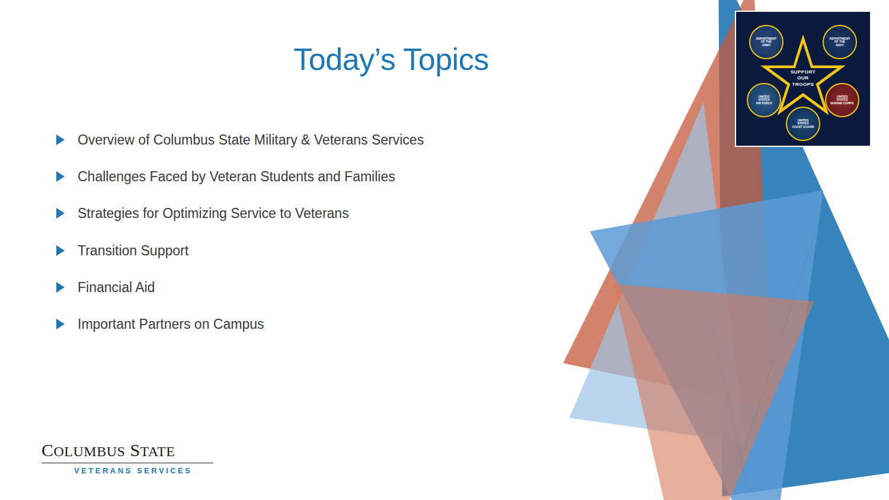SUPPORT
OUR
TROOPS
DEPARTMENT
OF THE
ARMY
DEPARTMENT
OF THE
NAVY
UNITED
STATES
AIR FORCE
UNITED
STATES
MARINE CORPS
UNITED
STATES
COAST GUARD
Today’s Topics
Overview of Columbus State Military & Veterans Services
Challenges Faced by Veteran Students and Families
Strategies for Optimizing Service to Veterans
Transition Support
Financial Aid
Important Partners on Campus
COLUMBUS STATE
VETERANS SERVICES